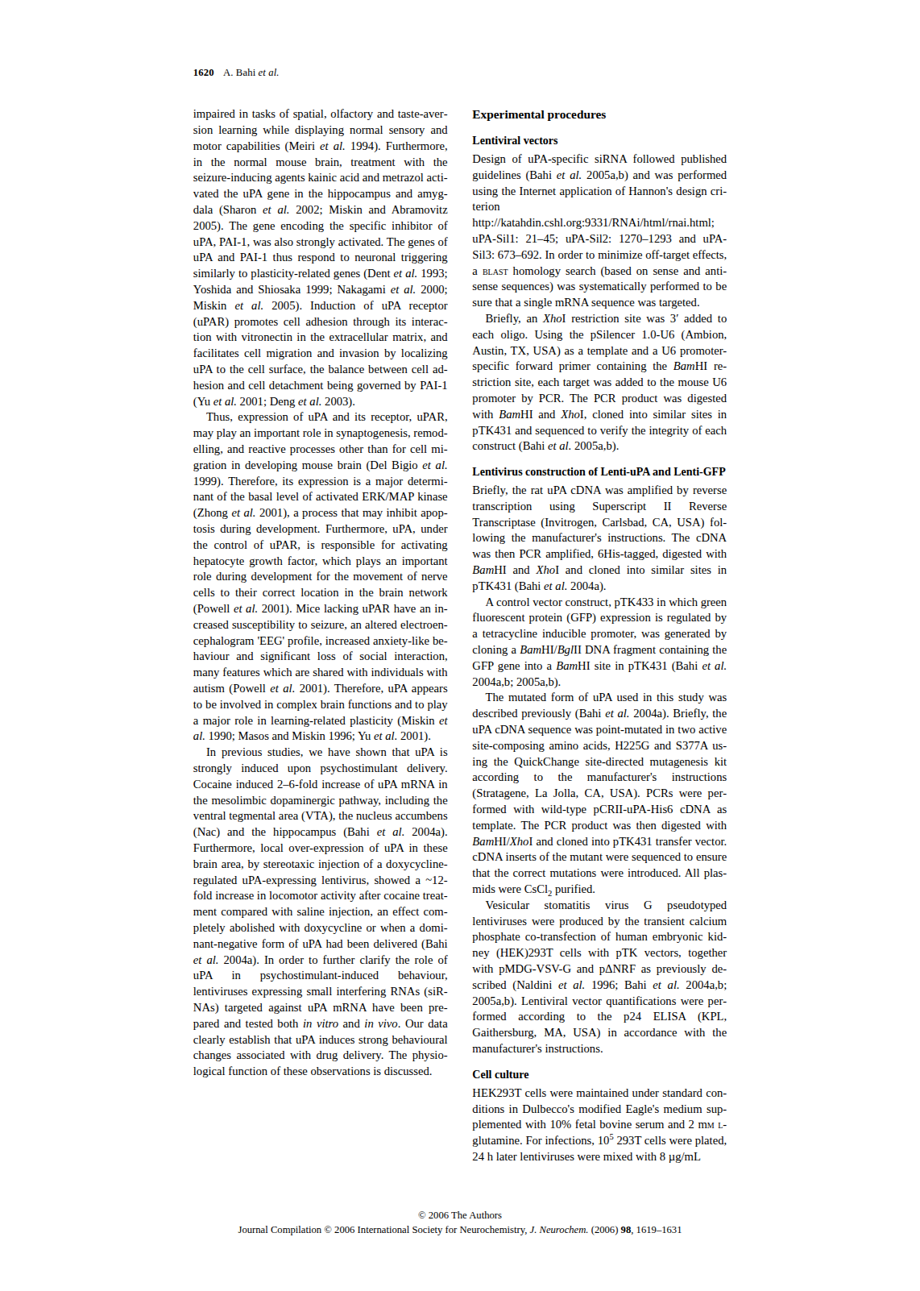1620 A. Bahi et al.
impaired in tasks of spatial, olfactory and taste-aversion learning while displaying normal sensory and motor capabilities (Meiri et al. 1994). Furthermore, in the normal mouse brain, treatment with the seizure-inducing agents kainic acid and metrazol activated the uPA gene in the hippocampus and amygdala (Sharon et al. 2002; Miskin and Abramovitz 2005). The gene encoding the specific inhibitor of uPA, PAI-1, was also strongly activated. The genes of uPA and PAI-1 thus respond to neuronal triggering similarly to plasticity-related genes (Dent et al. 1993; Yoshida and Shiosaka 1999; Nakagami et al. 2000; Miskin et al. 2005). Induction of uPA receptor (uPAR) promotes cell adhesion through its interaction with vitronectin in the extracellular matrix, and facilitates cell migration and invasion by localizing uPA to the cell surface, the balance between cell adhesion and cell detachment being governed by PAI-1 (Yu et al. 2001; Deng et al. 2003).
Thus, expression of uPA and its receptor, uPAR, may play an important role in synaptogenesis, remodelling, and reactive processes other than for cell migration in developing mouse brain (Del Bigio et al. 1999). Therefore, its expression is a major determinant of the basal level of activated ERK/MAP kinase (Zhong et al. 2001), a process that may inhibit apoptosis during development. Furthermore, uPA, under the control of uPAR, is responsible for activating hepatocyte growth factor, which plays an important role during development for the movement of nerve cells to their correct location in the brain network (Powell et al. 2001). Mice lacking uPAR have an increased susceptibility to seizure, an altered electroencephalogram 'EEG' profile, increased anxiety-like behaviour and significant loss of social interaction, many features which are shared with individuals with autism (Powell et al. 2001). Therefore, uPA appears to be involved in complex brain functions and to play a major role in learning-related plasticity (Miskin et al. 1990; Masos and Miskin 1996; Yu et al. 2001).
In previous studies, we have shown that uPA is strongly induced upon psychostimulant delivery. Cocaine induced 2–6-fold increase of uPA mRNA in the mesolimbic dopaminergic pathway, including the ventral tegmental area (VTA), the nucleus accumbens (Nac) and the hippocampus (Bahi et al. 2004a). Furthermore, local over-expression of uPA in these brain area, by stereotaxic injection of a doxycycline-regulated uPA-expressing lentivirus, showed a ~12-fold increase in locomotor activity after cocaine treatment compared with saline injection, an effect completely abolished with doxycycline or when a dominant-negative form of uPA had been delivered (Bahi et al. 2004a). In order to further clarify the role of uPA in psychostimulant-induced behaviour, lentiviruses expressing small interfering RNAs (siRNAs) targeted against uPA mRNA have been prepared and tested both in vitro and in vivo. Our data clearly establish that uPA induces strong behavioural changes associated with drug delivery. The physiological function of these observations is discussed.
Experimental procedures
Lentiviral vectors
Design of uPA-specific siRNA followed published guidelines (Bahi et al. 2005a,b) and was performed using the Internet application of Hannon's design criterion http://katahdin.cshl.org:9331/RNAi/html/rnai.html; uPA-Sil1: 21–45; uPA-Sil2: 1270–1293 and uPA-Sil3: 673–692. In order to minimize off-target effects, a blast homology search (based on sense and antisense sequences) was systematically performed to be sure that a single mRNA sequence was targeted.
Briefly, an Xho I restriction site was 3′ added to each oligo. Using the pSilencer 1.0-U6 (Ambion, Austin, TX, USA) as a template and a U6 promoter-specific forward primer containing the Bam HI restriction site, each target was added to the mouse U6 promoter by PCR. The PCR product was digested with Bam HI and Xho I, cloned into similar sites in pTK431 and sequenced to verify the integrity of each construct (Bahi et al. 2005a,b).
Lentivirus construction of Lenti-uPA and Lenti-GFP
Briefly, the rat uPA cDNA was amplified by reverse transcription using Superscript II Reverse Transcriptase (Invitrogen, Carlsbad, CA, USA) following the manufacturer's instructions. The cDNA was then PCR amplified, 6His-tagged, digested with Bam HI and Xho I and cloned into similar sites in pTK431 (Bahi et al. 2004a).
A control vector construct, pTK433 in which green fluorescent protein (GFP) expression is regulated by a tetracycline inducible promoter, was generated by cloning a Bam HI/Bgl II DNA fragment containing the GFP gene into a Bam HI site in pTK431 (Bahi et al. 2004a,b; 2005a,b).
The mutated form of uPA used in this study was described previously (Bahi et al. 2004a). Briefly, the uPA cDNA sequence was point-mutated in two active site-composing amino acids, H225G and S377A using the QuickChange site-directed mutagenesis kit according to the manufacturer's instructions (Stratagene, La Jolla, CA, USA). PCRs were performed with wild-type pCRII-uPA-His6 cDNA as template. The PCR product was then digested with Bam HI/Xho I and cloned into pTK431 transfer vector. cDNA inserts of the mutant were sequenced to ensure that the correct mutations were introduced. All plasmids were CsCl2 purified.
Vesicular stomatitis virus G pseudotyped lentiviruses were produced by the transient calcium phosphate co-transfection of human embryonic kidney (HEK)293T cells with pTK vectors, together with pMDG-VSV-G and pΔNRF as previously described (Naldini et al. 1996; Bahi et al. 2004a,b; 2005a,b). Lentiviral vector quantifications were performed according to the p24 ELISA (KPL, Gaithersburg, MA, USA) in accordance with the manufacturer's instructions.
Cell culture
HEK293T cells were maintained under standard conditions in Dulbecco's modified Eagle's medium supplemented with 10% fetal bovine serum and 2 mm l-glutamine. For infections, 105 293T cells were plated, 24 h later lentiviruses were mixed with 8 µg/mL
© 2006 The Authors Journal Compilation © 2006 International Society for Neurochemistry, J. Neurochem. (2006) 98, 1619–1631